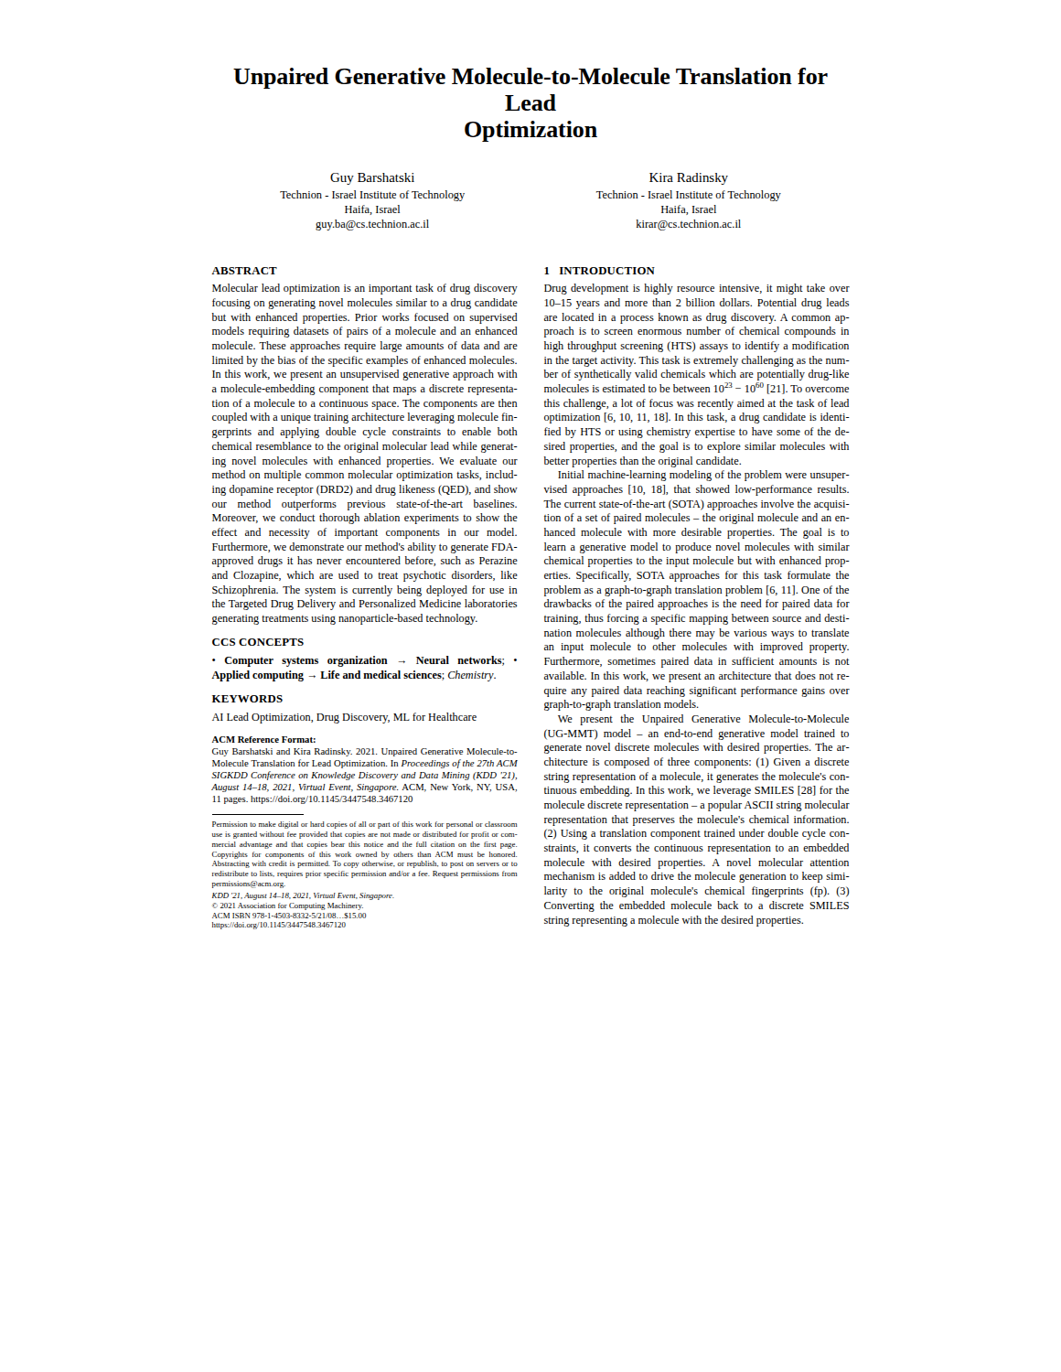Unpaired Generative Molecule-to-Molecule Translation for Lead
Optimization
Guy Barshatski
Technion - Israel Institute of Technology
Haifa, Israel
guy.ba@cs.technion.ac.il
Kira Radinsky
Technion - Israel Institute of Technology
Haifa, Israel
kirar@cs.technion.ac.il
Abstract
Molecular lead optimization is an important task of drug discovery focusing on generating novel molecules similar to a drug candidate but with enhanced properties. Prior works focused on supervised models requiring datasets of pairs of a molecule and an enhanced molecule. These approaches require large amounts of data and are limited by the bias of the specific examples of enhanced molecules. In this work, we present an unsupervised generative approach with a molecule-embedding component that maps a discrete representation of a molecule to a continuous space. The components are then coupled with a unique training architecture leveraging molecule fingerprints and applying double cycle constraints to enable both chemical resemblance to the original molecular lead while generating novel molecules with enhanced properties. We evaluate our method on multiple common molecular optimization tasks, including dopamine receptor (DRD2) and drug likeness (QED), and show our method outperforms previous state-of-the-art baselines. Moreover, we conduct thorough ablation experiments to show the effect and necessity of important components in our model. Furthermore, we demonstrate our method's ability to generate FDA-approved drugs it has never encountered before, such as Perazine and Clozapine, which are used to treat psychotic disorders, like Schizophrenia. The system is currently being deployed for use in the Targeted Drug Delivery and Personalized Medicine laboratories generating treatments using nanoparticle-based technology.
CCS Concepts
• Computer systems organization → Neural networks; • Applied computing → Life and medical sciences; Chemistry.
Keywords
AI Lead Optimization, Drug Discovery, ML for Healthcare
ACM Reference Format:
Guy Barshatski and Kira Radinsky. 2021. Unpaired Generative Molecule-to-Molecule Translation for Lead Optimization. In Proceedings of the 27th ACM SIGKDD Conference on Knowledge Discovery and Data Mining (KDD '21), August 14–18, 2021, Virtual Event, Singapore. ACM, New York, NY, USA, 11 pages. https://doi.org/10.1145/3447548.3467120
Permission to make digital or hard copies of all or part of this work for personal or classroom use is granted without fee provided that copies are not made or distributed for profit or commercial advantage and that copies bear this notice and the full citation on the first page. Copyrights for components of this work owned by others than ACM must be honored. Abstracting with credit is permitted. To copy otherwise, or republish, to post on servers or to redistribute to lists, requires prior specific permission and/or a fee. Request permissions from permissions@acm.org.
KDD '21, August 14–18, 2021, Virtual Event, Singapore.
© 2021 Association for Computing Machinery.
ACM ISBN 978-1-4503-8332-5/21/08…$15.00
https://doi.org/10.1145/3447548.3467120
1 INTRODUCTION
Drug development is highly resource intensive, it might take over 10–15 years and more than 2 billion dollars. Potential drug leads are located in a process known as drug discovery. A common approach is to screen enormous number of chemical compounds in high throughput screening (HTS) assays to identify a modification in the target activity. This task is extremely challenging as the number of synthetically valid chemicals which are potentially drug-like molecules is estimated to be between 1023 − 1060 [21]. To overcome this challenge, a lot of focus was recently aimed at the task of lead optimization [6, 10, 11, 18]. In this task, a drug candidate is identified by HTS or using chemistry expertise to have some of the desired properties, and the goal is to explore similar molecules with better properties than the original candidate.
Initial machine-learning modeling of the problem were unsupervised approaches [10, 18], that showed low-performance results. The current state-of-the-art (SOTA) approaches involve the acquisition of a set of paired molecules – the original molecule and an enhanced molecule with more desirable properties. The goal is to learn a generative model to produce novel molecules with similar chemical properties to the input molecule but with enhanced properties. Specifically, SOTA approaches for this task formulate the problem as a graph-to-graph translation problem [6, 11]. One of the drawbacks of the paired approaches is the need for paired data for training, thus forcing a specific mapping between source and destination molecules although there may be various ways to translate an input molecule to other molecules with improved property. Furthermore, sometimes paired data in sufficient amounts is not available. In this work, we present an architecture that does not require any paired data reaching significant performance gains over graph-to-graph translation models.
We present the Unpaired Generative Molecule-to-Molecule (UG-MMT) model – an end-to-end generative model trained to generate novel discrete molecules with desired properties. The architecture is composed of three components: (1) Given a discrete string representation of a molecule, it generates the molecule's continuous embedding. In this work, we leverage SMILES [28] for the molecule discrete representation – a popular ASCII string molecular representation that preserves the molecule's chemical information. (2) Using a translation component trained under double cycle constraints, it converts the continuous representation to an embedded molecule with desired properties. A novel molecular attention mechanism is added to drive the molecule generation to keep similarity to the original molecule's chemical fingerprints (fp). (3) Converting the embedded molecule back to a discrete SMILES string representing a molecule with the desired properties.